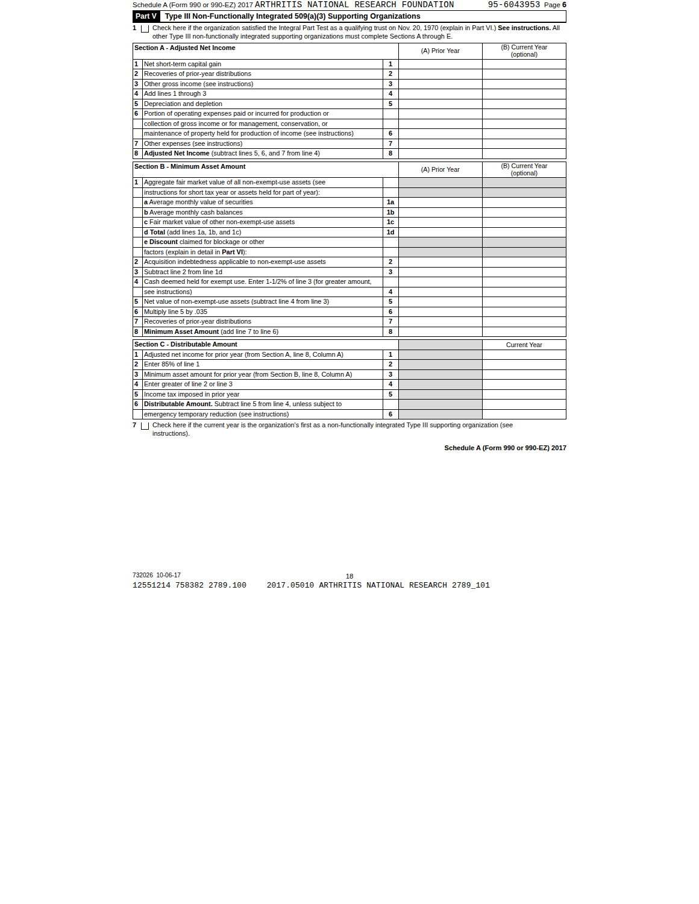Schedule A (Form 990 or 990-EZ) 2017 ARTHRITIS NATIONAL RESEARCH FOUNDATION
95-6043953 Page 6
Part V
Type III Non-Functionally Integrated 509(a)(3) Supporting Organizations
1
Check here if the organization satisfied the Integral Part Test as a qualifying trust on Nov. 20, 1970 (explain in Part VI.) See instructions. All other Type III non-functionally integrated supporting organizations must complete Sections A through E.
| Section A - Adjusted Net Income | (A) Prior Year | (B) Current Year (optional) |
| 1 | Net short-term capital gain | 1 | | |
| 2 | Recoveries of prior-year distributions | 2 | | |
| 3 | Other gross income (see instructions) | 3 | | |
| 4 | Add lines 1 through 3 | 4 | | |
| 5 | Depreciation and depletion | 5 | | |
| 6 | Portion of operating expenses paid or incurred for production or | | | |
| | collection of gross income or for management, conservation, or | | | |
| | maintenance of property held for production of income (see instructions) | 6 | | |
| 7 | Other expenses (see instructions) | 7 | | |
| 8 | Adjusted Net Income (subtract lines 5, 6, and 7 from line 4) | 8 | | |
| Section B - Minimum Asset Amount | (A) Prior Year | (B) Current Year (optional) |
| 1 | Aggregate fair market value of all non-exempt-use assets (see | | | |
| | instructions for short tax year or assets held for part of year): | | | |
| | a Average monthly value of securities | 1a | | |
| | b Average monthly cash balances | 1b | | |
| | c Fair market value of other non-exempt-use assets | 1c | | |
| | d Total (add lines 1a, 1b, and 1c) | 1d | | |
| | e Discount claimed for blockage or other | | | |
| | factors (explain in detail in Part VI ): | | | |
| 2 | Acquisition indebtedness applicable to non-exempt-use assets | 2 | | |
| 3 | Subtract line 2 from line 1d | 3 | | |
| 4 | Cash deemed held for exempt use. Enter 1-1/2% of line 3 (for greater amount, | | | |
| | see instructions) | 4 | | |
| 5 | Net value of non-exempt-use assets (subtract line 4 from line 3) | 5 | | |
| 6 | Multiply line 5 by .035 | 6 | | |
| 7 | Recoveries of prior-year distributions | 7 | | |
| 8 | Minimum Asset Amount (add line 7 to line 6) | 8 | | |
| Section C - Distributable Amount | | Current Year |
| 1 | Adjusted net income for prior year (from Section A, line 8, Column A) | 1 | | |
| 2 | Enter 85% of line 1 | 2 | | |
| 3 | Minimum asset amount for prior year (from Section B, line 8, Column A) | 3 | | |
| 4 | Enter greater of line 2 or line 3 | 4 | | |
| 5 | Income tax imposed in prior year | 5 | | |
| 6 | Distributable Amount. Subtract line 5 from line 4, unless subject to | | | |
| | emergency temporary reduction (see instructions) | 6 | | |
7
Check here if the current year is the organization's first as a non-functionally integrated Type III supporting organization (see instructions).
Schedule A (Form 990 or 990-EZ) 2017
732026 10-06-17
18
12551214 758382 2789.100 2017.05010 ARTHRITIS NATIONAL RESEARCH 2789_101